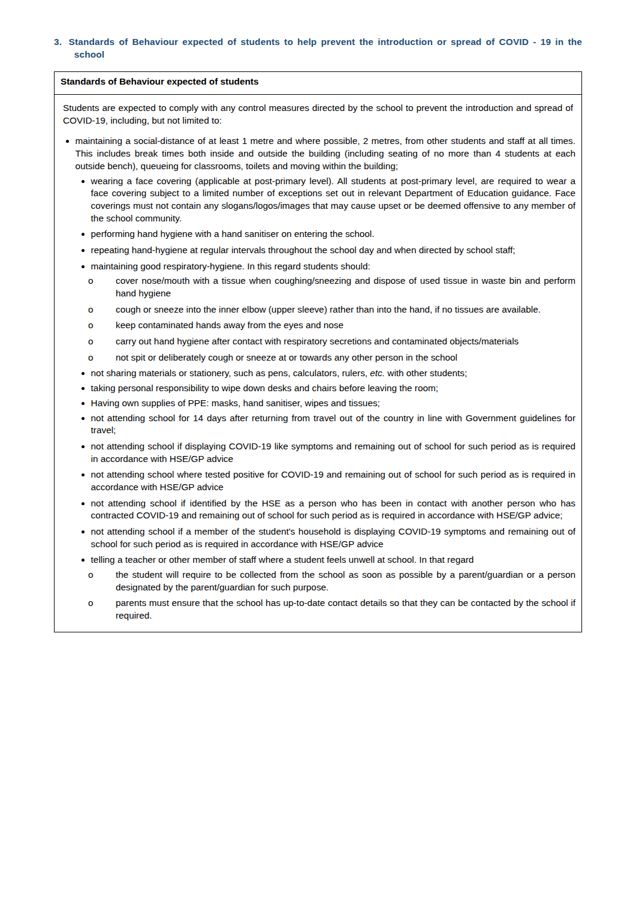3. Standards of Behaviour expected of students to help prevent the introduction or spread of COVID - 19 in the school
| Standards of Behaviour expected of students |
| Students are expected to comply with any control measures directed by the school to prevent the introduction and spread of COVID-19, including, but not limited to: maintaining a social-distance of at least 1 metre and where possible, 2 metres, from other students and staff at all times. This includes break times both inside and outside the building (including seating of no more than 4 students at each outside bench), queueing for classrooms, toilets and moving within the building; wearing a face covering (applicable at post-primary level). All students at post-primary level, are required to wear a face covering subject to a limited number of exceptions set out in relevant Department of Education guidance. Face coverings must not contain any slogans/logos/images that may cause upset or be deemed offensive to any member of the school community. performing hand hygiene with a hand sanitiser on entering the school. repeating hand-hygiene at regular intervals throughout the school day and when directed by school staff; maintaining good respiratory-hygiene. In this regard students should: cover nose/mouth with a tissue when coughing/sneezing and dispose of used tissue in waste bin and perform hand hygiene cough or sneeze into the inner elbow (upper sleeve) rather than into the hand, if no tissues are available. keep contaminated hands away from the eyes and nose carry out hand hygiene after contact with respiratory secretions and contaminated objects/materials not spit or deliberately cough or sneeze at or towards any other person in the school not sharing materials or stationery, such as pens, calculators, rulers, etc. with other students; taking personal responsibility to wipe down desks and chairs before leaving the room; Having own supplies of PPE: masks, hand sanitiser, wipes and tissues; not attending school for 14 days after returning from travel out of the country in line with Government guidelines for travel; not attending school if displaying COVID-19 like symptoms and remaining out of school for such period as is required in accordance with HSE/GP advice not attending school where tested positive for COVID-19 and remaining out of school for such period as is required in accordance with HSE/GP advice not attending school if identified by the HSE as a person who has been in contact with another person who has contracted COVID-19 and remaining out of school for such period as is required in accordance with HSE/GP advice; not attending school if a member of the student's household is displaying COVID-19 symptoms and remaining out of school for such period as is required in accordance with HSE/GP advice telling a teacher or other member of staff where a student feels unwell at school. In that regard the student will require to be collected from the school as soon as possible by a parent/guardian or a person designated by the parent/guardian for such purpose. parents must ensure that the school has up-to-date contact details so that they can be contacted by the school if required. |